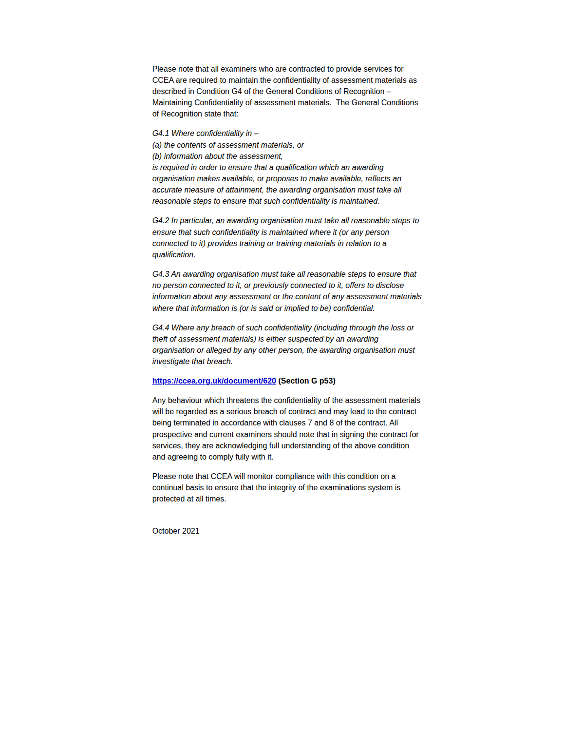Please note that all examiners who are contracted to provide services for CCEA are required to maintain the confidentiality of assessment materials as described in Condition G4 of the General Conditions of Recognition – Maintaining Confidentiality of assessment materials. The General Conditions of Recognition state that:
G4.1 Where confidentiality in –
(a) the contents of assessment materials, or
(b) information about the assessment,
is required in order to ensure that a qualification which an awarding organisation makes available, or proposes to make available, reflects an accurate measure of attainment, the awarding organisation must take all reasonable steps to ensure that such confidentiality is maintained.
G4.2 In particular, an awarding organisation must take all reasonable steps to ensure that such confidentiality is maintained where it (or any person connected to it) provides training or training materials in relation to a qualification.
G4.3 An awarding organisation must take all reasonable steps to ensure that no person connected to it, or previously connected to it, offers to disclose information about any assessment or the content of any assessment materials where that information is (or is said or implied to be) confidential.
G4.4 Where any breach of such confidentiality (including through the loss or theft of assessment materials) is either suspected by an awarding organisation or alleged by any other person, the awarding organisation must investigate that breach.
https://ccea.org.uk/document/620 (Section G p53)
Any behaviour which threatens the confidentiality of the assessment materials will be regarded as a serious breach of contract and may lead to the contract being terminated in accordance with clauses 7 and 8 of the contract. All prospective and current examiners should note that in signing the contract for services, they are acknowledging full understanding of the above condition and agreeing to comply fully with it.
Please note that CCEA will monitor compliance with this condition on a continual basis to ensure that the integrity of the examinations system is protected at all times.
October 2021